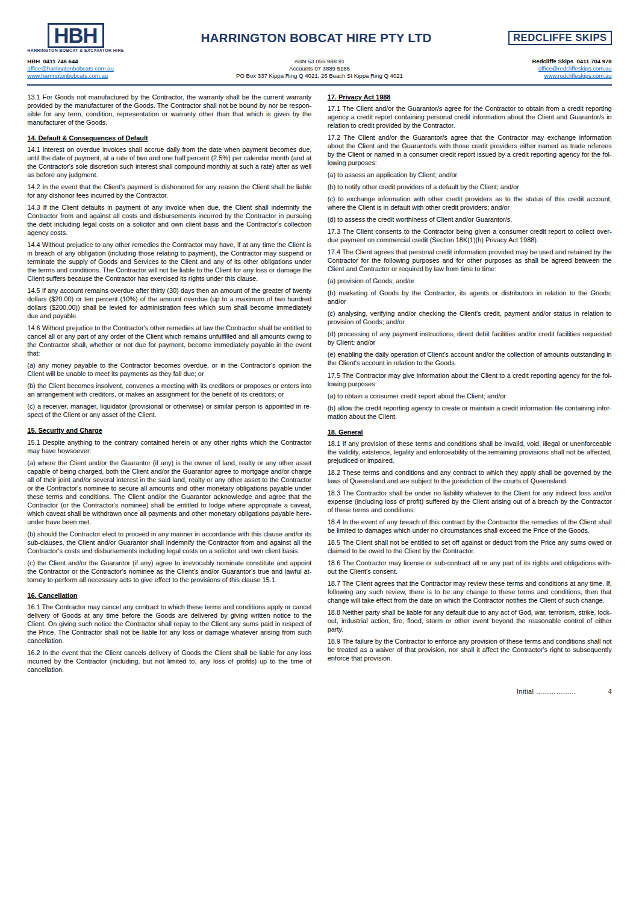HBH
HARRINGTON BOBCAT & EXCAVATOR HIRE
HARRINGTON BOBCAT HIRE PTY LTD
REDCLIFFE SKIPS
HBH 0411 746 644
office@harringtonbobcats.com.au
www.harringtonbobcats.com.au
ABN 53 055 988 91
Accounts 07 3889 5166
PO Box 337 Kippa Ring Q 4021, 26 Beach St Kippa Ring Q 4021
Redcliffe Skips 0411 704 978
office@redcliffeskips.com.au
www.redcliffeskips.com.au
13.1 For Goods not manufactured by the Contractor, the warranty shall be the current warranty provided by the manufacturer of the Goods. The Contractor shall not be bound by nor be responsible for any term, condition, representation or warranty other than that which is given by the manufacturer of the Goods.
14. Default & Consequences of Default
14.1 Interest on overdue invoices shall accrue daily from the date when payment becomes due, until the date of payment, at a rate of two and one half percent (2.5%) per calendar month (and at the Contractor's sole discretion such interest shall compound monthly at such a rate) after as well as before any judgment.
14.2 In the event that the Client's payment is dishonored for any reason the Client shall be liable for any dishonor fees incurred by the Contractor.
14.3 If the Client defaults in payment of any invoice when due, the Client shall indemnify the Contractor from and against all costs and disbursements incurred by the Contractor in pursuing the debt including legal costs on a solicitor and own client basis and the Contractor's collection agency costs.
14.4 Without prejudice to any other remedies the Contractor may have, if at any time the Client is in breach of any obligation (including those relating to payment), the Contractor may suspend or terminate the supply of Goods and Services to the Client and any of its other obligations under the terms and conditions. The Contractor will not be liable to the Client for any loss or damage the Client suffers because the Contractor has exercised its rights under this clause.
14.5 If any account remains overdue after thirty (30) days then an amount of the greater of twenty dollars ($20.00) or ten percent (10%) of the amount overdue (up to a maximum of two hundred dollars ($200.00)) shall be levied for administration fees which sum shall become immediately due and payable.
14.6 Without prejudice to the Contractor's other remedies at law the Contractor shall be entitled to cancel all or any part of any order of the Client which remains unfulfilled and all amounts owing to the Contractor shall, whether or not due for payment, become immediately payable in the event that:
(a) any money payable to the Contractor becomes overdue, or in the Contractor's opinion the Client will be unable to meet its payments as they fall due; or
(b) the Client becomes insolvent, convenes a meeting with its creditors or proposes or enters into an arrangement with creditors, or makes an assignment for the benefit of its creditors; or
(c) a receiver, manager, liquidator (provisional or otherwise) or similar person is appointed in respect of the Client or any asset of the Client.
15. Security and Charge
15.1 Despite anything to the contrary contained herein or any other rights which the Contractor may have howsoever:
(a) where the Client and/or the Guarantor (if any) is the owner of land, realty or any other asset capable of being charged, both the Client and/or the Guarantor agree to mortgage and/or charge all of their joint and/or several interest in the said land, realty or any other asset to the Contractor or the Contractor's nominee to secure all amounts and other monetary obligations payable under these terms and conditions. The Client and/or the Guarantor acknowledge and agree that the Contractor (or the Contractor's nominee) shall be entitled to lodge where appropriate a caveat, which caveat shall be withdrawn once all payments and other monetary obligations payable hereunder have been met.
(b) should the Contractor elect to proceed in any manner in accordance with this clause and/or its sub-clauses, the Client and/or Guarantor shall indemnify the Contractor from and against all the Contractor's costs and disbursements including legal costs on a solicitor and own client basis.
(c) the Client and/or the Guarantor (if any) agree to irrevocably nominate constitute and appoint the Contractor or the Contractor's nominee as the Client's and/or Guarantor's true and lawful attorney to perform all necessary acts to give effect to the provisions of this clause 15.1.
16. Cancellation
16.1 The Contractor may cancel any contract to which these terms and conditions apply or cancel delivery of Goods at any time before the Goods are delivered by giving written notice to the Client. On giving such notice the Contractor shall repay to the Client any sums paid in respect of the Price. The Contractor shall not be liable for any loss or damage whatever arising from such cancellation.
16.2 In the event that the Client cancels delivery of Goods the Client shall be liable for any loss incurred by the Contractor (including, but not limited to, any loss of profits) up to the time of cancellation.
17. Privacy Act 1988
17.1 The Client and/or the Guarantor/s agree for the Contractor to obtain from a credit reporting agency a credit report containing personal credit information about the Client and Guarantor/s in relation to credit provided by the Contractor.
17.2 The Client and/or the Guarantor/s agree that the Contractor may exchange information about the Client and the Guarantor/s with those credit providers either named as trade referees by the Client or named in a consumer credit report issued by a credit reporting agency for the following purposes:
(a) to assess an application by Client; and/or
(b) to notify other credit providers of a default by the Client; and/or
(c) to exchange information with other credit providers as to the status of this credit account, where the Client is in default with other credit providers; and/or
(d) to assess the credit worthiness of Client and/or Guarantor/s.
17.3 The Client consents to the Contractor being given a consumer credit report to collect overdue payment on commercial credit (Section 18K(1)(h) Privacy Act 1988).
17.4 The Client agrees that personal credit information provided may be used and retained by the Contractor for the following purposes and for other purposes as shall be agreed between the Client and Contractor or required by law from time to time:
(a) provision of Goods; and/or
(b) marketing of Goods by the Contractor, its agents or distributors in relation to the Goods; and/or
(c) analysing, verifying and/or checking the Client's credit, payment and/or status in relation to provision of Goods; and/or
(d) processing of any payment instructions, direct debit facilities and/or credit facilities requested by Client; and/or
(e) enabling the daily operation of Client's account and/or the collection of amounts outstanding in the Client's account in relation to the Goods.
17.5 The Contractor may give information about the Client to a credit reporting agency for the following purposes:
(a) to obtain a consumer credit report about the Client; and/or
(b) allow the credit reporting agency to create or maintain a credit information file containing information about the Client.
18. General
18.1 If any provision of these terms and conditions shall be invalid, void, illegal or unenforceable the validity, existence, legality and enforceability of the remaining provisions shall not be affected, prejudiced or impaired.
18.2 These terms and conditions and any contract to which they apply shall be governed by the laws of Queensland and are subject to the jurisdiction of the courts of Queensland.
18.3 The Contractor shall be under no liability whatever to the Client for any indirect loss and/or expense (including loss of profit) suffered by the Client arising out of a breach by the Contractor of these terms and conditions.
18.4 In the event of any breach of this contract by the Contractor the remedies of the Client shall be limited to damages which under no circumstances shall exceed the Price of the Goods.
18.5 The Client shall not be entitled to set off against or deduct from the Price any sums owed or claimed to be owed to the Client by the Contractor.
18.6 The Contractor may license or sub-contract all or any part of its rights and obligations without the Client's consent.
18.7 The Client agrees that the Contractor may review these terms and conditions at any time. If, following any such review, there is to be any change to these terms and conditions, then that change will take effect from the date on which the Contractor notifies the Client of such change.
18.8 Neither party shall be liable for any default due to any act of God, war, terrorism, strike, lock-out, industrial action, fire, flood, storm or other event beyond the reasonable control of either party.
18.9 The failure by the Contractor to enforce any provision of these terms and conditions shall not be treated as a waiver of that provision, nor shall it affect the Contractor's right to subsequently enforce that provision.
Initial ……………… 4